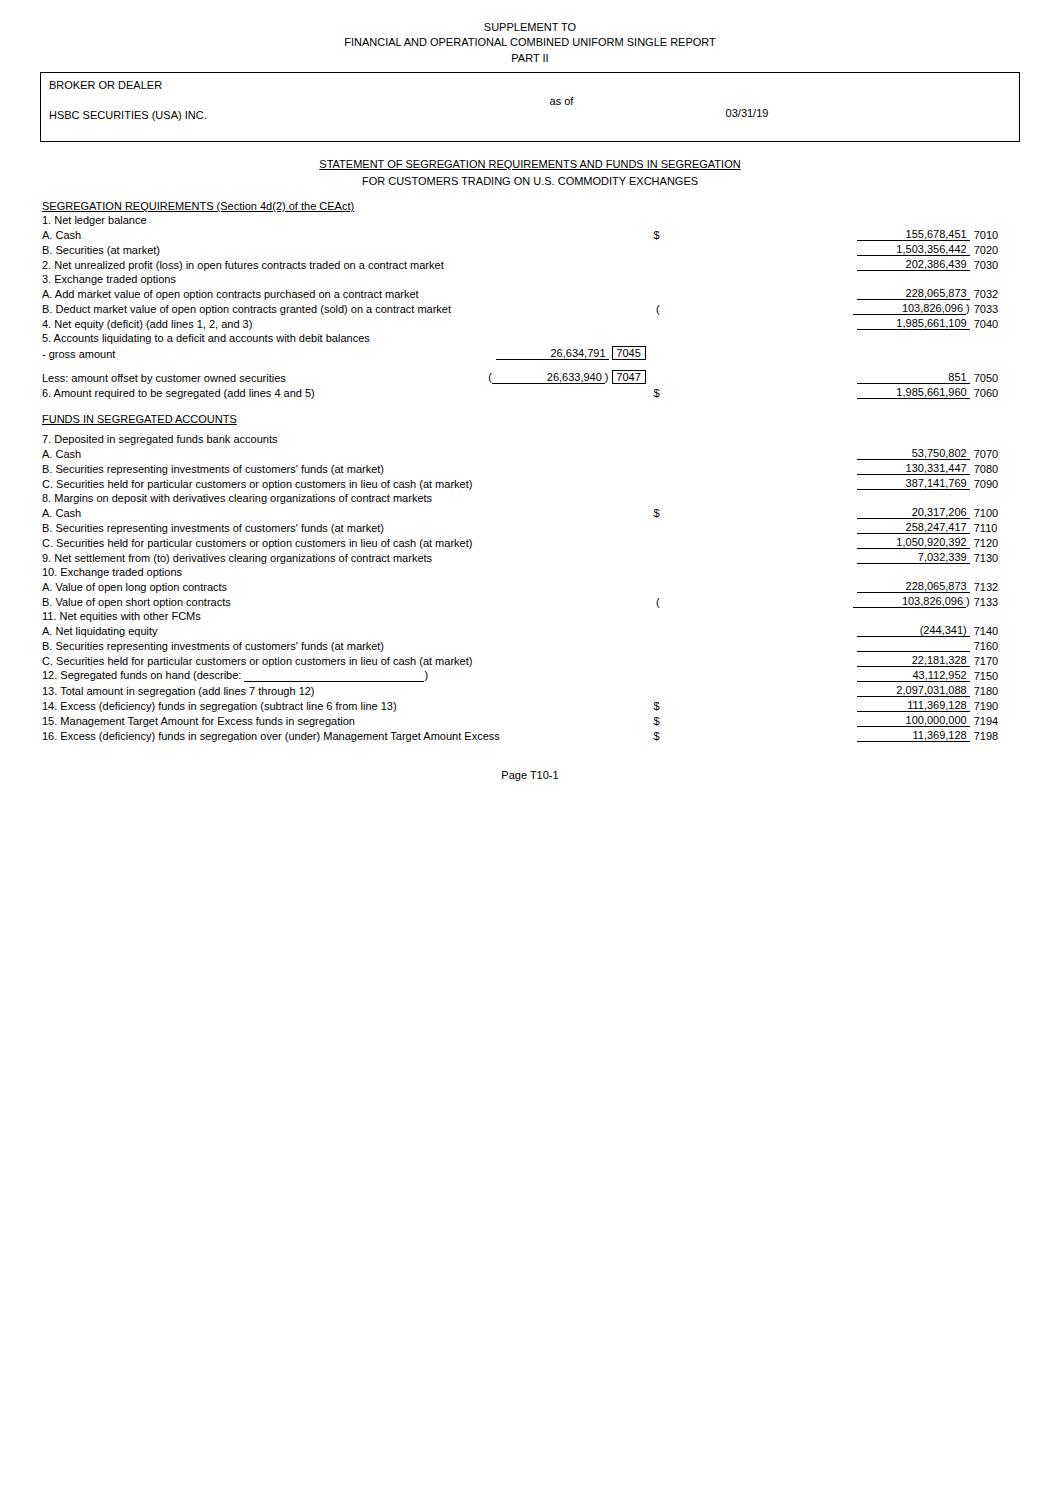SUPPLEMENT TO
FINANCIAL AND OPERATIONAL COMBINED UNIFORM SINGLE REPORT
PART II
BROKER OR DEALER
HSBC SECURITIES (USA) INC.
as of
03/31/19
STATEMENT OF SEGREGATION REQUIREMENTS AND FUNDS IN SEGREGATION
FOR CUSTOMERS TRADING ON U.S. COMMODITY EXCHANGES
| SEGREGATION REQUIREMENTS (Section 4d(2) of the CEAct) |
| 1. Net ledger balance |
| A. Cash | $ | 155,678,451 | 7010 | |
| B. Securities (at market) | | 1,503,356,442 | 7020 | |
| 2. Net unrealized profit (loss) in open futures contracts traded on a contract market | | 202,386,439 | 7030 | |
| 3. Exchange traded options |
| A. Add market value of open option contracts purchased on a contract market | | 228,065,873 | 7032 | |
| B. Deduct market value of open option contracts granted (sold) on a contract market | ( | 103,826,096 ) | 7033 | |
| 4. Net equity (deficit) (add lines 1, 2, and 3) | | 1,985,661,109 | 7040 | |
| 5. Accounts liquidating to a deficit and accounts with debit balances |
| - gross amount | 26,634,791 7045 | | | | |
| Less: amount offset by customer owned securities | ( 26,633,940 ) 7047 | | 851 | 7050 | |
| 6. Amount required to be segregated (add lines 4 and 5) | $ | 1,985,661,960 | 7060 | |
| FUNDS IN SEGREGATED ACCOUNTS |
| 7. Deposited in segregated funds bank accounts |
| A. Cash | | 53,750,802 | 7070 | |
| B. Securities representing investments of customers' funds (at market) | | 130,331,447 | 7080 | |
| C. Securities held for particular customers or option customers in lieu of cash (at market) | | 387,141,769 | 7090 | |
| 8. Margins on deposit with derivatives clearing organizations of contract markets |
| A. Cash | $ | 20,317,206 | 7100 | |
| B. Securities representing investments of customers' funds (at market) | | 258,247,417 | 7110 | |
| C. Securities held for particular customers or option customers in lieu of cash (at market) | | 1,050,920,392 | 7120 | |
| 9. Net settlement from (to) derivatives clearing organizations of contract markets | | 7,032,339 | 7130 | |
| 10. Exchange traded options |
| A. Value of open long option contracts | | 228,065,873 | 7132 | |
| B. Value of open short option contracts | ( | 103,826,096 ) | 7133 | |
| 11. Net equities with other FCMs |
| A. Net liquidating equity | | (244,341) | 7140 | |
| B. Securities representing investments of customers' funds (at market) | | | 7160 | |
| C. Securities held for particular customers or option customers in lieu of cash (at market) | | 22,181,328 | 7170 | |
| 12. Segregated funds on hand (describe: ) | | 43,112,952 | 7150 | |
| 13. Total amount in segregation (add lines 7 through 12) | | 2,097,031,088 | 7180 | |
| 14. Excess (deficiency) funds in segregation (subtract line 6 from line 13) | $ | 111,369,128 | 7190 | |
| 15. Management Target Amount for Excess funds in segregation | $ | 100,000,000 | 7194 | |
| 16. Excess (deficiency) funds in segregation over (under) Management Target Amount Excess | $ | 11,369,128 | 7198 | |
Page T10-1